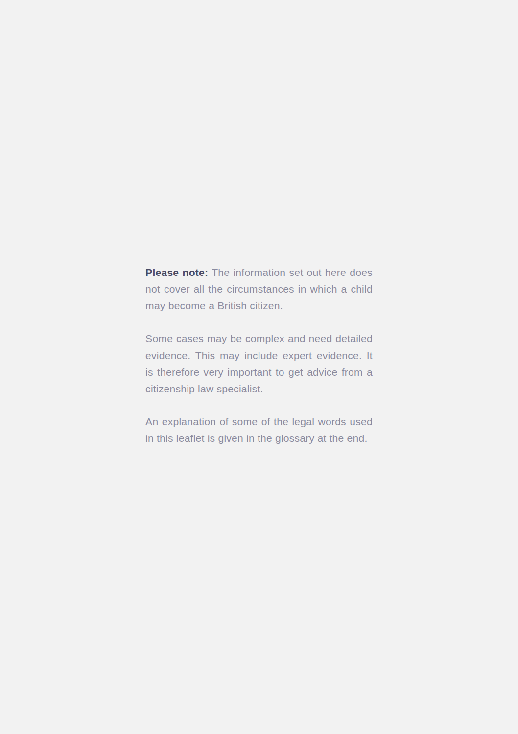Please note: The information set out here does not cover all the circumstances in which a child may become a British citizen.
Some cases may be complex and need detailed evidence. This may include expert evidence. It is therefore very important to get advice from a citizenship law specialist.
An explanation of some of the legal words used in this leaflet is given in the glossary at the end.